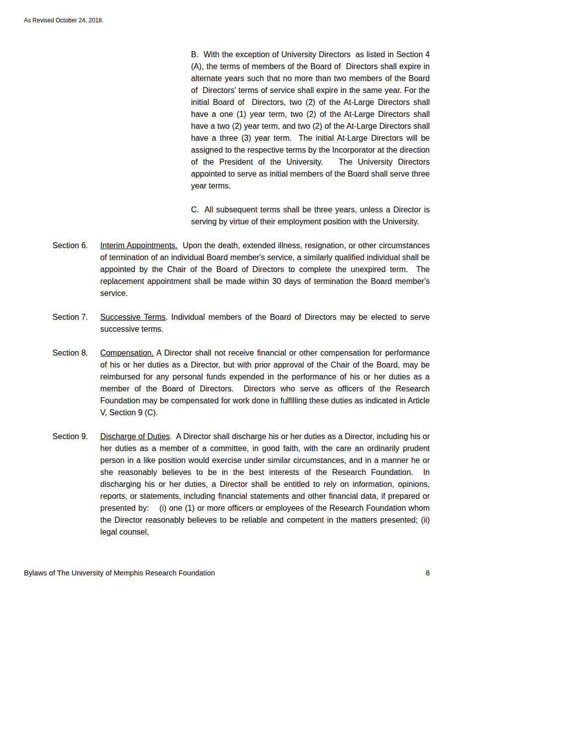As Revised October 24, 2018.
B. With the exception of University Directors as listed in Section 4 (A), the terms of members of the Board of Directors shall expire in alternate years such that no more than two members of the Board of Directors' terms of service shall expire in the same year. For the initial Board of Directors, two (2) of the At-Large Directors shall have a one (1) year term, two (2) of the At-Large Directors shall have a two (2) year term, and two (2) of the At-Large Directors shall have a three (3) year term. The initial At-Large Directors will be assigned to the respective terms by the Incorporator at the direction of the President of the University. The University Directors appointed to serve as initial members of the Board shall serve three year terms.
C. All subsequent terms shall be three years, unless a Director is serving by virtue of their employment position with the University.
Section 6.
Interim Appointments. Upon the death, extended illness, resignation, or other circumstances of termination of an individual Board member's service, a similarly qualified individual shall be appointed by the Chair of the Board of Directors to complete the unexpired term. The replacement appointment shall be made within 30 days of termination the Board member's service.
Section 7.
Successive Terms. Individual members of the Board of Directors may be elected to serve successive terms.
Section 8.
Compensation. A Director shall not receive financial or other compensation for performance of his or her duties as a Director, but with prior approval of the Chair of the Board, may be reimbursed for any personal funds expended in the performance of his or her duties as a member of the Board of Directors. Directors who serve as officers of the Research Foundation may be compensated for work done in fulfilling these duties as indicated in Article V, Section 9 (C).
Section 9.
Discharge of Duties. A Director shall discharge his or her duties as a Director, including his or her duties as a member of a committee, in good faith, with the care an ordinarily prudent person in a like position would exercise under similar circumstances, and in a manner he or she reasonably believes to be in the best interests of the Research Foundation. In discharging his or her duties, a Director shall be entitled to rely on information, opinions, reports, or statements, including financial statements and other financial data, if prepared or presented by: (i) one (1) or more officers or employees of the Research Foundation whom the Director reasonably believes to be reliable and competent in the matters presented; (ii) legal counsel,
Bylaws of The University of Memphis Research Foundation 8